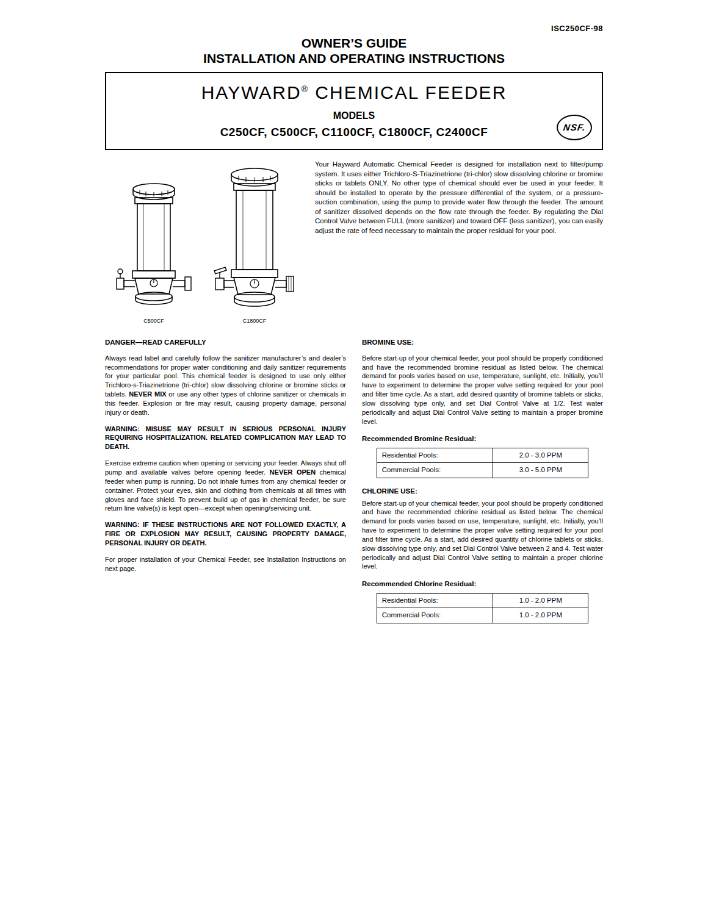ISC250CF-98
OWNER’S GUIDE
INSTALLATION AND OPERATING INSTRUCTIONS
HAYWARD® CHEMICAL FEEDER
MODELS
C250CF, C500CF, C1100CF, C1800CF, C2400CF
NSF.
C500CF
C1800CF
Your Hayward Automatic Chemical Feeder is designed for installation next to filter/pump system. It uses either Trichloro-S-Triazinetrione (tri-chlor) slow dissolving chlorine or bromine sticks or tablets ONLY. No other type of chemical should ever be used in your feeder. It should be installed to operate by the pressure differential of the system, or a pressure-suction combination, using the pump to provide water flow through the feeder. The amount of sanitizer dissolved depends on the flow rate through the feeder. By regulating the Dial Control Valve between FULL (more sanitizer) and toward OFF (less sanitizer), you can easily adjust the rate of feed necessary to maintain the proper residual for your pool.
Danger—Read Carefully
Always read label and carefully follow the sanitizer manufacturer’s and dealer’s recommendations for proper water conditioning and daily sanitizer requirements for your particular pool. This chemical feeder is designed to use only either Trichloro-s-Triazinetrione (tri-chlor) slow dissolving chlorine or bromine sticks or tablets. NEVER MIX or use any other types of chlorine sanitizer or chemicals in this feeder. Explosion or fire may result, causing property damage, personal injury or death.
WARNING: MISUSE MAY RESULT IN SERIOUS PERSONAL INJURY REQUIRING HOSPITALIZATION. RELATED COMPLICATION MAY LEAD TO DEATH.
Exercise extreme caution when opening or servicing your feeder. Always shut off pump and available valves before opening feeder. NEVER OPEN chemical feeder when pump is running. Do not inhale fumes from any chemical feeder or container. Protect your eyes, skin and clothing from chemicals at all times with gloves and face shield. To prevent build up of gas in chemical feeder, be sure return line valve(s) is kept open—except when opening/servicing unit.
WARNING: IF THESE INSTRUCTIONS ARE NOT FOLLOWED EXACTLY, A FIRE OR EXPLOSION MAY RESULT, CAUSING PROPERTY DAMAGE, PERSONAL INJURY OR DEATH.
For proper installation of your Chemical Feeder, see Installation Instructions on next page.
Bromine Use:
Before start-up of your chemical feeder, your pool should be properly conditioned and have the recommended bromine residual as listed below. The chemical demand for pools varies based on use, temperature, sunlight, etc. Initially, you’ll have to experiment to determine the proper valve setting required for your pool and filter time cycle. As a start, add desired quantity of bromine tablets or sticks, slow dissolving type only, and set Dial Control Valve at 1/2. Test water periodically and adjust Dial Control Valve setting to maintain a proper bromine level.
Recommended Bromine Residual:
| Residential Pools: | 2.0 - 3.0 PPM |
| Commercial Pools: | 3.0 - 5.0 PPM |
Chlorine Use:
Before start-up of your chemical feeder, your pool should be properly conditioned and have the recommended chlorine residual as listed below. The chemical demand for pools varies based on use, temperature, sunlight, etc. Initially, you’ll have to experiment to determine the proper valve setting required for your pool and filter time cycle. As a start, add desired quantity of chlorine tablets or sticks, slow dissolving type only, and set Dial Control Valve between 2 and 4. Test water periodically and adjust Dial Control Valve setting to maintain a proper chlorine level.
Recommended Chlorine Residual:
| Residential Pools: | 1.0 - 2.0 PPM |
| Commercial Pools: | 1.0 - 2.0 PPM |